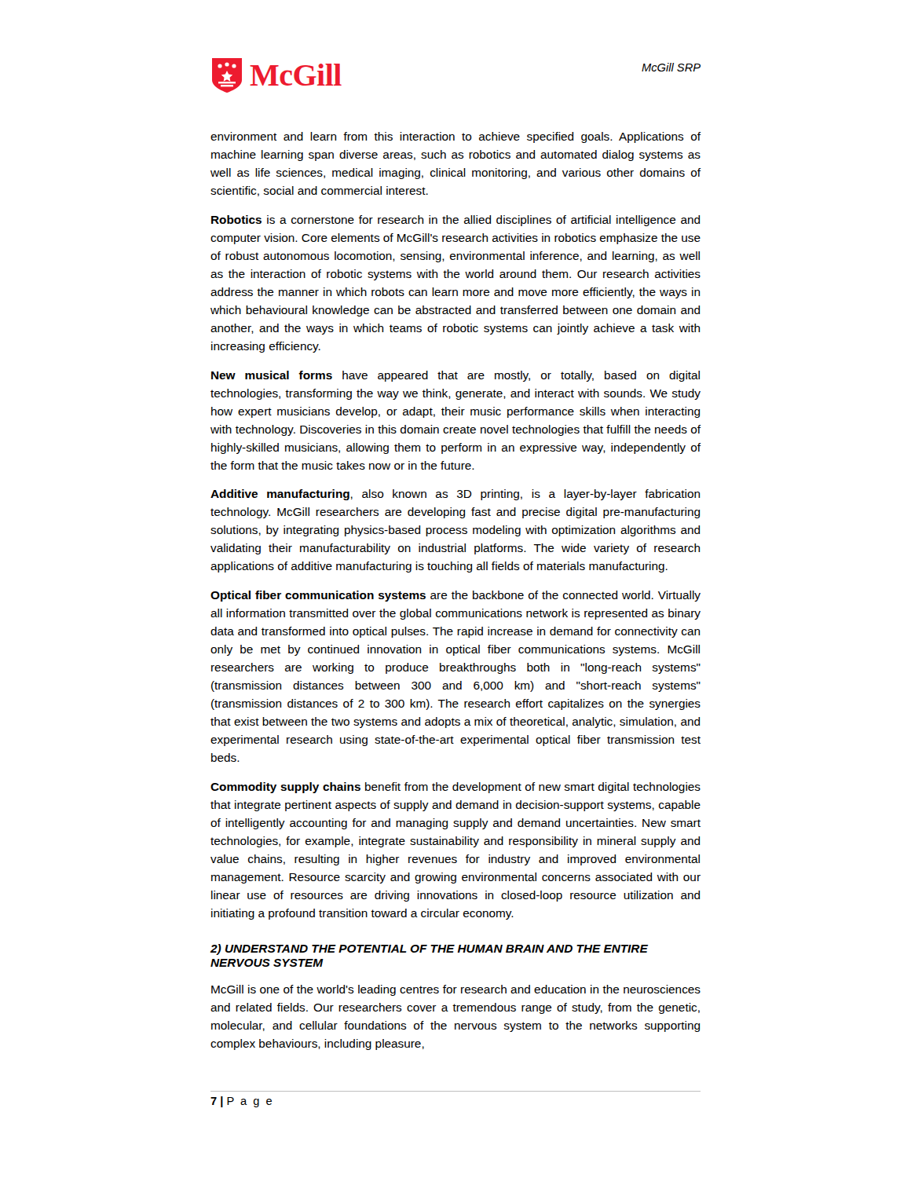McGill
McGill SRP
environment and learn from this interaction to achieve specified goals. Applications of machine learning span diverse areas, such as robotics and automated dialog systems as well as life sciences, medical imaging, clinical monitoring, and various other domains of scientific, social and commercial interest.
Robotics is a cornerstone for research in the allied disciplines of artificial intelligence and computer vision. Core elements of McGill's research activities in robotics emphasize the use of robust autonomous locomotion, sensing, environmental inference, and learning, as well as the interaction of robotic systems with the world around them. Our research activities address the manner in which robots can learn more and move more efficiently, the ways in which behavioural knowledge can be abstracted and transferred between one domain and another, and the ways in which teams of robotic systems can jointly achieve a task with increasing efficiency.
New musical forms have appeared that are mostly, or totally, based on digital technologies, transforming the way we think, generate, and interact with sounds. We study how expert musicians develop, or adapt, their music performance skills when interacting with technology. Discoveries in this domain create novel technologies that fulfill the needs of highly-skilled musicians, allowing them to perform in an expressive way, independently of the form that the music takes now or in the future.
Additive manufacturing, also known as 3D printing, is a layer-by-layer fabrication technology. McGill researchers are developing fast and precise digital pre-manufacturing solutions, by integrating physics-based process modeling with optimization algorithms and validating their manufacturability on industrial platforms. The wide variety of research applications of additive manufacturing is touching all fields of materials manufacturing.
Optical fiber communication systems are the backbone of the connected world. Virtually all information transmitted over the global communications network is represented as binary data and transformed into optical pulses. The rapid increase in demand for connectivity can only be met by continued innovation in optical fiber communications systems. McGill researchers are working to produce breakthroughs both in "long-reach systems" (transmission distances between 300 and 6,000 km) and "short-reach systems" (transmission distances of 2 to 300 km). The research effort capitalizes on the synergies that exist between the two systems and adopts a mix of theoretical, analytic, simulation, and experimental research using state-of-the-art experimental optical fiber transmission test beds.
Commodity supply chains benefit from the development of new smart digital technologies that integrate pertinent aspects of supply and demand in decision-support systems, capable of intelligently accounting for and managing supply and demand uncertainties. New smart technologies, for example, integrate sustainability and responsibility in mineral supply and value chains, resulting in higher revenues for industry and improved environmental management. Resource scarcity and growing environmental concerns associated with our linear use of resources are driving innovations in closed-loop resource utilization and initiating a profound transition toward a circular economy.
2) UNDERSTAND THE POTENTIAL OF THE HUMAN BRAIN AND THE ENTIRE NERVOUS SYSTEM
McGill is one of the world's leading centres for research and education in the neurosciences and related fields. Our researchers cover a tremendous range of study, from the genetic, molecular, and cellular foundations of the nervous system to the networks supporting complex behaviours, including pleasure,
7 | P a g e